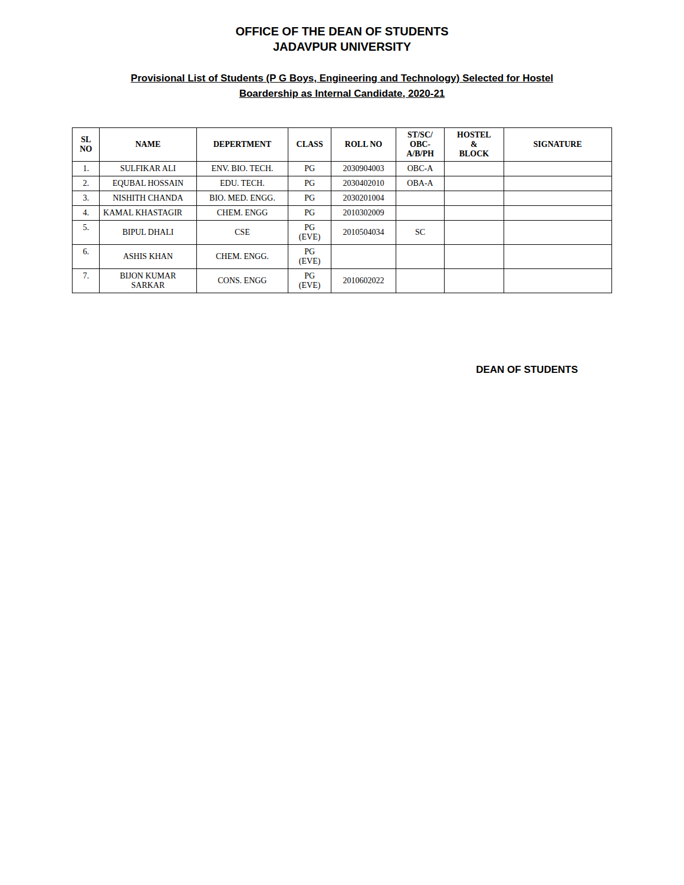OFFICE OF THE DEAN OF STUDENTS
JADAVPUR UNIVERSITY
Provisional List of Students (P G Boys, Engineering and Technology) Selected for Hostel Boardership as Internal Candidate, 2020-21
| SL NO | NAME | DEPERTMENT | CLASS | ROLL NO | ST/SC/ OBC- A/B/PH | HOSTEL & BLOCK | SIGNATURE |
| --- | --- | --- | --- | --- | --- | --- | --- |
| 1. | SULFIKAR ALI | ENV. BIO. TECH. | PG | 2030904003 | OBC-A | | |
| 2. | EQUBAL HOSSAIN | EDU. TECH. | PG | 2030402010 | OBA-A | | |
| 3. | NISHITH CHANDA | BIO. MED. ENGG. | PG | 2030201004 | | | |
| 4. | KAMAL KHASTAGIR | CHEM. ENGG | PG | 2010302009 | | | |
| 5. | BIPUL DHALI | CSE | PG (EVE) | 2010504034 | SC | | |
| 6. | ASHIS KHAN | CHEM. ENGG. | PG (EVE) | | | | |
| 7. | BIJON KUMAR SARKAR | CONS. ENGG | PG (EVE) | 2010602022 | | | |
DEAN OF STUDENTS